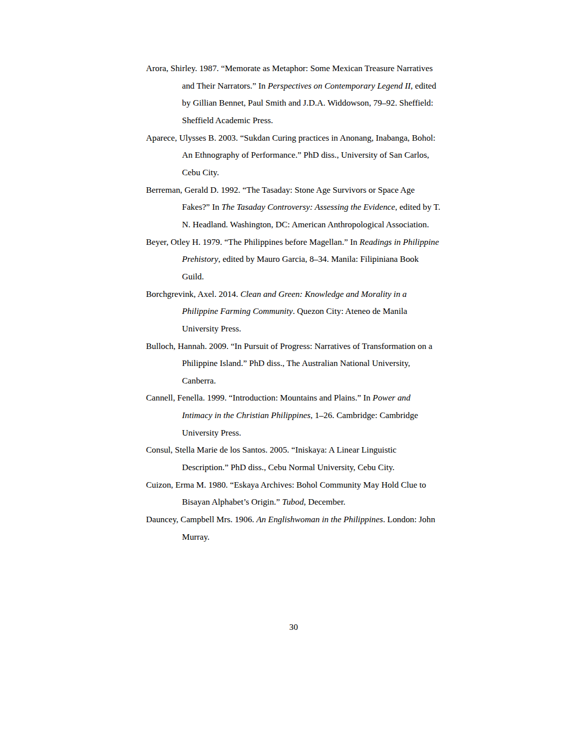Arora, Shirley. 1987. “Memorate as Metaphor: Some Mexican Treasure Narratives and Their Narrators.” In Perspectives on Contemporary Legend II, edited by Gillian Bennet, Paul Smith and J.D.A. Widdowson, 79–92. Sheffield: Sheffield Academic Press.
Aparece, Ulysses B. 2003. “Sukdan Curing practices in Anonang, Inabanga, Bohol: An Ethnography of Performance.” PhD diss., University of San Carlos, Cebu City.
Berreman, Gerald D. 1992. “The Tasaday: Stone Age Survivors or Space Age Fakes?” In The Tasaday Controversy: Assessing the Evidence, edited by T. N. Headland. Washington, DC: American Anthropological Association.
Beyer, Otley H. 1979. “The Philippines before Magellan.” In Readings in Philippine Prehistory, edited by Mauro Garcia, 8–34. Manila: Filipiniana Book Guild.
Borchgrevink, Axel. 2014. Clean and Green: Knowledge and Morality in a Philippine Farming Community. Quezon City: Ateneo de Manila University Press.
Bulloch, Hannah. 2009. “In Pursuit of Progress: Narratives of Transformation on a Philippine Island.” PhD diss., The Australian National University, Canberra.
Cannell, Fenella. 1999. “Introduction: Mountains and Plains.” In Power and Intimacy in the Christian Philippines, 1–26. Cambridge: Cambridge University Press.
Consul, Stella Marie de los Santos. 2005. “Iniskaya: A Linear Linguistic Description.” PhD diss., Cebu Normal University, Cebu City.
Cuizon, Erma M. 1980. “Eskaya Archives: Bohol Community May Hold Clue to Bisayan Alphabet’s Origin.” Tubod, December.
Dauncey, Campbell Mrs. 1906. An Englishwoman in the Philippines. London: John Murray.
30